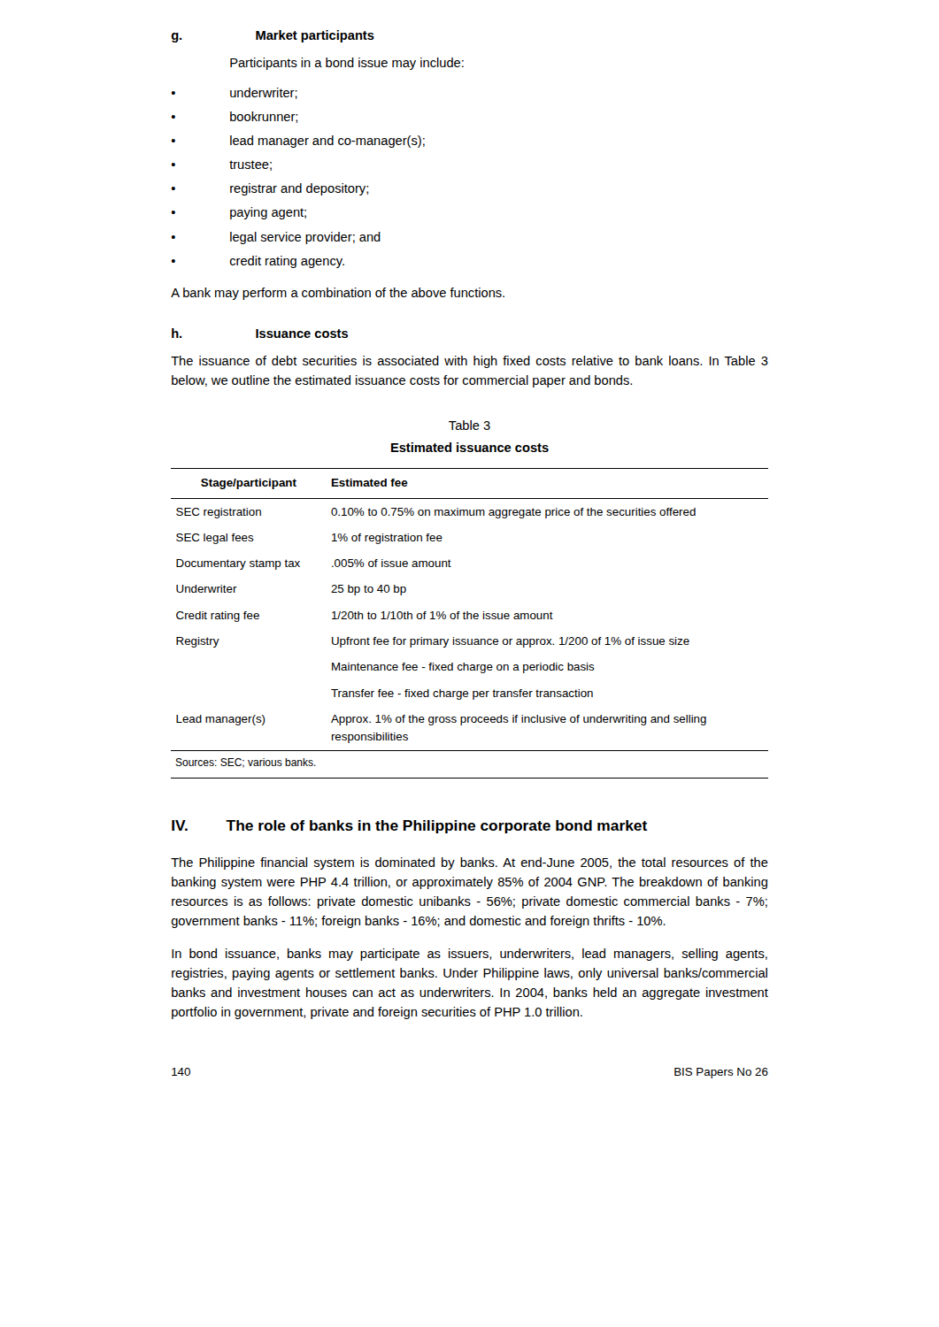g. Market participants
Participants in a bond issue may include:
underwriter;
bookrunner;
lead manager and co-manager(s);
trustee;
registrar and depository;
paying agent;
legal service provider; and
credit rating agency.
A bank may perform a combination of the above functions.
h. Issuance costs
The issuance of debt securities is associated with high fixed costs relative to bank loans. In Table 3 below, we outline the estimated issuance costs for commercial paper and bonds.
Table 3
Estimated issuance costs
| Stage/participant | Estimated fee |
| --- | --- |
| SEC registration | 0.10% to 0.75% on maximum aggregate price of the securities offered |
| SEC legal fees | 1% of registration fee |
| Documentary stamp tax | .005% of issue amount |
| Underwriter | 25 bp to 40 bp |
| Credit rating fee | 1/20th to 1/10th of 1% of the issue amount |
| Registry | Upfront fee for primary issuance or approx. 1/200 of 1% of issue size |
| | Maintenance fee - fixed charge on a periodic basis |
| | Transfer fee - fixed charge per transfer transaction |
| Lead manager(s) | Approx. 1% of the gross proceeds if inclusive of underwriting and selling responsibilities |
| Sources: SEC; various banks. |
IV. The role of banks in the Philippine corporate bond market
The Philippine financial system is dominated by banks. At end-June 2005, the total resources of the banking system were PHP 4.4 trillion, or approximately 85% of 2004 GNP. The breakdown of banking resources is as follows: private domestic unibanks - 56%; private domestic commercial banks - 7%; government banks - 11%; foreign banks - 16%; and domestic and foreign thrifts - 10%.
In bond issuance, banks may participate as issuers, underwriters, lead managers, selling agents, registries, paying agents or settlement banks. Under Philippine laws, only universal banks/commercial banks and investment houses can act as underwriters. In 2004, banks held an aggregate investment portfolio in government, private and foreign securities of PHP 1.0 trillion.
140 BIS Papers No 26